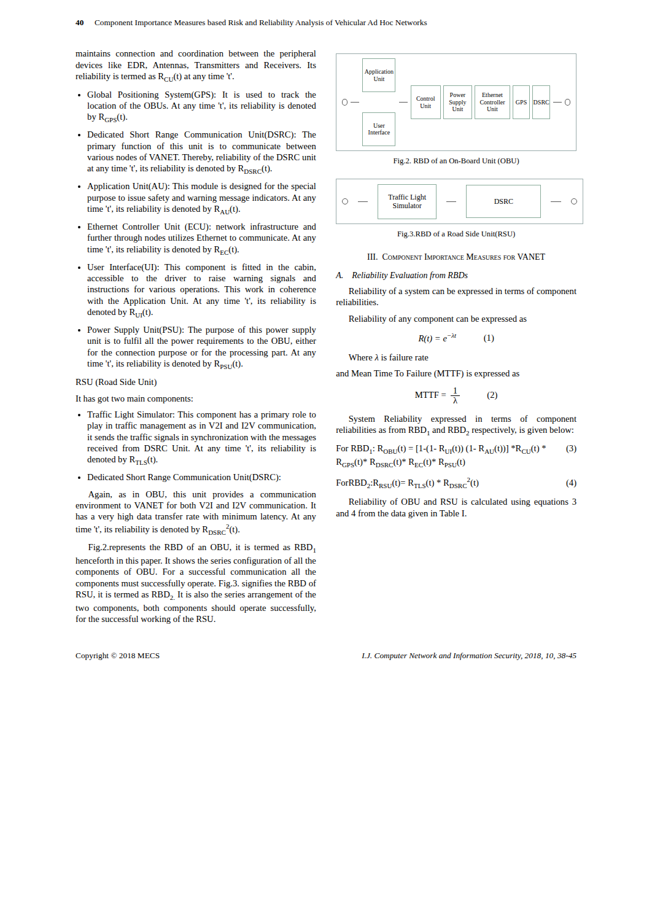40 Component Importance Measures based Risk and Reliability Analysis of Vehicular Ad Hoc Networks
maintains connection and coordination between the peripheral devices like EDR, Antennas, Transmitters and Receivers. Its reliability is termed as RCU(t) at any time 't'.
Global Positioning System(GPS): It is used to track the location of the OBUs. At any time 't', its reliability is denoted by RGPS(t).
Dedicated Short Range Communication Unit(DSRC): The primary function of this unit is to communicate between various nodes of VANET. Thereby, reliability of the DSRC unit at any time 't', its reliability is denoted by RDSRC(t).
Application Unit(AU): This module is designed for the special purpose to issue safety and warning message indicators. At any time 't', its reliability is denoted by RAU(t).
Ethernet Controller Unit (ECU): network infrastructure and further through nodes utilizes Ethernet to communicate. At any time 't', its reliability is denoted by REC(t).
User Interface(UI): This component is fitted in the cabin, accessible to the driver to raise warning signals and instructions for various operations. This work in coherence with the Application Unit. At any time 't', its reliability is denoted by RUI(t).
Power Supply Unit(PSU): The purpose of this power supply unit is to fulfil all the power requirements to the OBU, either for the connection purpose or for the processing part. At any time 't', its reliability is denoted by RPSU(t).
RSU (Road Side Unit)
It has got two main components:
Traffic Light Simulator: This component has a primary role to play in traffic management as in V2I and I2V communication, it sends the traffic signals in synchronization with the messages received from DSRC Unit. At any time 't', its reliability is denoted by RTLS(t).
Dedicated Short Range Communication Unit(DSRC):
Again, as in OBU, this unit provides a communication environment to VANET for both V2I and I2V communication. It has a very high data transfer rate with minimum latency. At any time 't', its reliability is denoted by RDSRC2(t).
Fig.2.represents the RBD of an OBU, it is termed as RBD1 henceforth in this paper. It shows the series configuration of all the components of OBU. For a successful communication all the components must successfully operate. Fig.3. signifies the RBD of RSU, it is termed as RBD2. It is also the series arrangement of the two components, both components should operate successfully, for the successful working of the RSU.
Application
Unit
User
Interface
Control Unit
Power
Supply Unit
Ethernet
Controller Unit
GPS
DSRC
Fig.2. RBD of an On-Board Unit (OBU)
Traffic Light
Simulator
DSRC
Fig.3.RBD of a Road Side Unit(RSU)
III. Component Importance Measures for VANET
A. Reliability Evaluation from RBDs
Reliability of a system can be expressed in terms of component reliabilities.
Reliability of any component can be expressed as
R(t) = e−λt (1)
Where λ is failure rate
and Mean Time To Failure (MTTF) is expressed as
MTTF = 1 λ (2)
System Reliability expressed in terms of component reliabilities as from RBD1 and RBD2 respectively, is given below:
For RBD1: ROBU(t) = [1-(1- RUI(t)) (1- RAU(t))] *RCU(t) * RGPS(t)* RDSRC(t)* REC(t)* RPSU(t) (3)
ForRBD2:RRSU(t)= RTLS(t) * RDSRC2(t) (4)
Reliability of OBU and RSU is calculated using equations 3 and 4 from the data given in Table I.
Copyright © 2018 MECS I.J. Computer Network and Information Security, 2018, 10, 38-45